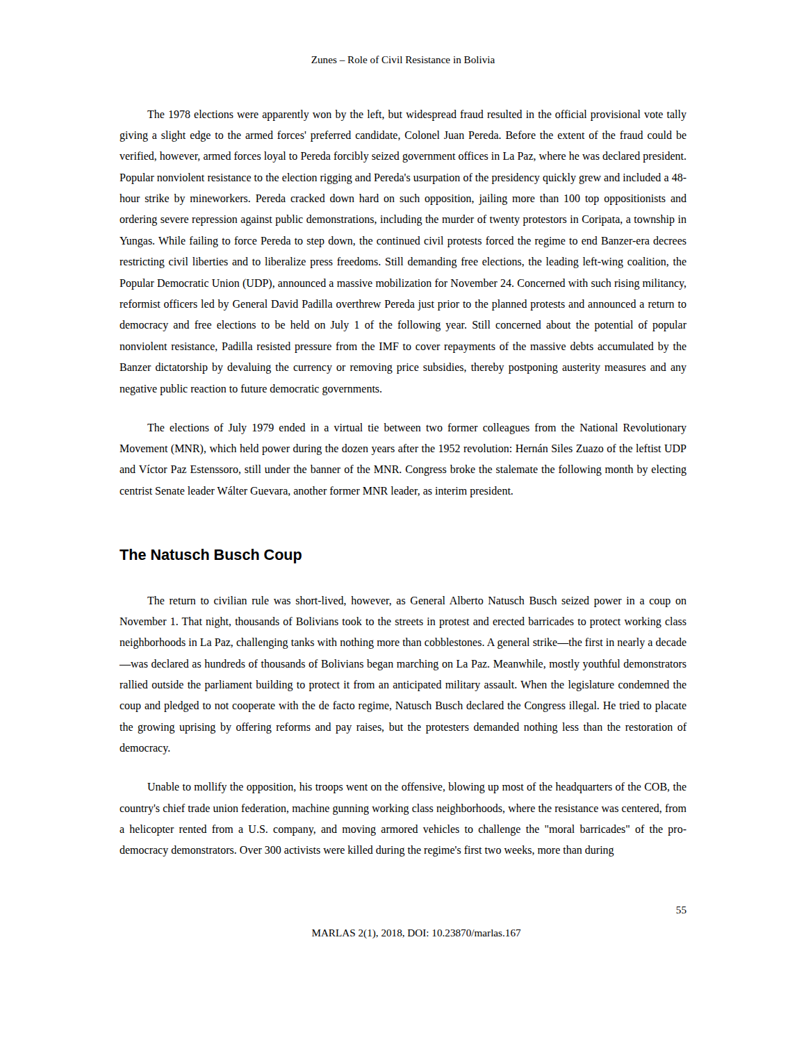Zunes – Role of Civil Resistance in Bolivia
The 1978 elections were apparently won by the left, but widespread fraud resulted in the official provisional vote tally giving a slight edge to the armed forces' preferred candidate, Colonel Juan Pereda. Before the extent of the fraud could be verified, however, armed forces loyal to Pereda forcibly seized government offices in La Paz, where he was declared president. Popular nonviolent resistance to the election rigging and Pereda's usurpation of the presidency quickly grew and included a 48-hour strike by mineworkers. Pereda cracked down hard on such opposition, jailing more than 100 top oppositionists and ordering severe repression against public demonstrations, including the murder of twenty protestors in Coripata, a township in Yungas. While failing to force Pereda to step down, the continued civil protests forced the regime to end Banzer-era decrees restricting civil liberties and to liberalize press freedoms. Still demanding free elections, the leading left-wing coalition, the Popular Democratic Union (UDP), announced a massive mobilization for November 24. Concerned with such rising militancy, reformist officers led by General David Padilla overthrew Pereda just prior to the planned protests and announced a return to democracy and free elections to be held on July 1 of the following year. Still concerned about the potential of popular nonviolent resistance, Padilla resisted pressure from the IMF to cover repayments of the massive debts accumulated by the Banzer dictatorship by devaluing the currency or removing price subsidies, thereby postponing austerity measures and any negative public reaction to future democratic governments.
The elections of July 1979 ended in a virtual tie between two former colleagues from the National Revolutionary Movement (MNR), which held power during the dozen years after the 1952 revolution: Hernán Siles Zuazo of the leftist UDP and Víctor Paz Estenssoro, still under the banner of the MNR. Congress broke the stalemate the following month by electing centrist Senate leader Wálter Guevara, another former MNR leader, as interim president.
The Natusch Busch Coup
The return to civilian rule was short-lived, however, as General Alberto Natusch Busch seized power in a coup on November 1. That night, thousands of Bolivians took to the streets in protest and erected barricades to protect working class neighborhoods in La Paz, challenging tanks with nothing more than cobblestones. A general strike—the first in nearly a decade—was declared as hundreds of thousands of Bolivians began marching on La Paz. Meanwhile, mostly youthful demonstrators rallied outside the parliament building to protect it from an anticipated military assault. When the legislature condemned the coup and pledged to not cooperate with the de facto regime, Natusch Busch declared the Congress illegal. He tried to placate the growing uprising by offering reforms and pay raises, but the protesters demanded nothing less than the restoration of democracy.
Unable to mollify the opposition, his troops went on the offensive, blowing up most of the headquarters of the COB, the country's chief trade union federation, machine gunning working class neighborhoods, where the resistance was centered, from a helicopter rented from a U.S. company, and moving armored vehicles to challenge the "moral barricades" of the pro-democracy demonstrators. Over 300 activists were killed during the regime's first two weeks, more than during
55
MARLAS 2(1), 2018, DOI: 10.23870/marlas.167